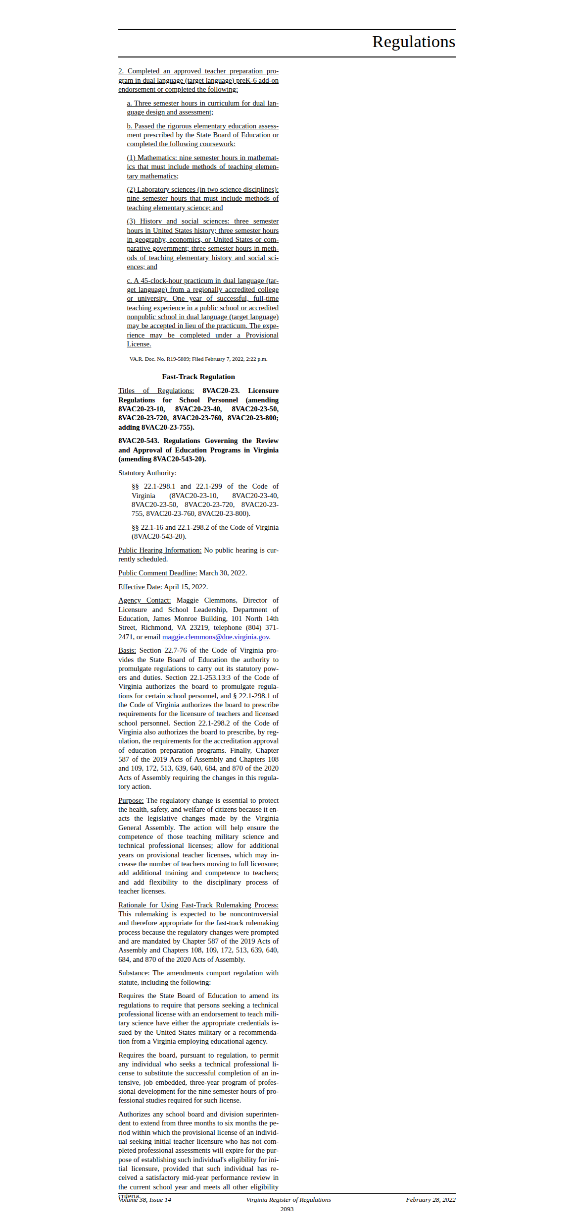Regulations
2. Completed an approved teacher preparation program in dual language (target language) preK-6 add-on endorsement or completed the following:
a. Three semester hours in curriculum for dual language design and assessment;
b. Passed the rigorous elementary education assessment prescribed by the State Board of Education or completed the following coursework:
(1) Mathematics: nine semester hours in mathematics that must include methods of teaching elementary mathematics;
(2) Laboratory sciences (in two science disciplines): nine semester hours that must include methods of teaching elementary science; and
(3) History and social sciences: three semester hours in United States history; three semester hours in geography, economics, or United States or comparative government; three semester hours in methods of teaching elementary history and social sciences; and
c. A 45-clock-hour practicum in dual language (target language) from a regionally accredited college or university. One year of successful, full-time teaching experience in a public school or accredited nonpublic school in dual language (target language) may be accepted in lieu of the practicum. The experience may be completed under a Provisional License.
VA.R. Doc. No. R19-5889; Filed February 7, 2022, 2:22 p.m.
Fast-Track Regulation
Titles of Regulations: 8VAC20-23. Licensure Regulations for School Personnel (amending 8VAC20-23-10, 8VAC20-23-40, 8VAC20-23-50, 8VAC20-23-720, 8VAC20-23-760, 8VAC20-23-800; adding 8VAC20-23-755).
8VAC20-543. Regulations Governing the Review and Approval of Education Programs in Virginia (amending 8VAC20-543-20).
Statutory Authority:
§§ 22.1-298.1 and 22.1-299 of the Code of Virginia (8VAC20-23-10, 8VAC20-23-40, 8VAC20-23-50, 8VAC20-23-720, 8VAC20-23-755, 8VAC20-23-760, 8VAC20-23-800).
§§ 22.1-16 and 22.1-298.2 of the Code of Virginia (8VAC20-543-20).
Public Hearing Information: No public hearing is currently scheduled.
Public Comment Deadline: March 30, 2022.
Effective Date: April 15, 2022.
Agency Contact: Maggie Clemmons, Director of Licensure and School Leadership, Department of Education, James Monroe Building, 101 North 14th Street, Richmond, VA 23219, telephone (804) 371-2471, or email maggie.clemmons@doe.virginia.gov.
Basis: Section 22.7-76 of the Code of Virginia provides the State Board of Education the authority to promulgate regulations to carry out its statutory powers and duties. Section 22.1-253.13:3 of the Code of Virginia authorizes the board to promulgate regulations for certain school personnel, and § 22.1-298.1 of the Code of Virginia authorizes the board to prescribe requirements for the licensure of teachers and licensed school personnel. Section 22.1-298.2 of the Code of Virginia also authorizes the board to prescribe, by regulation, the requirements for the accreditation approval of education preparation programs. Finally, Chapter 587 of the 2019 Acts of Assembly and Chapters 108 and 109, 172, 513, 639, 640, 684, and 870 of the 2020 Acts of Assembly requiring the changes in this regulatory action.
Purpose: The regulatory change is essential to protect the health, safety, and welfare of citizens because it enacts the legislative changes made by the Virginia General Assembly. The action will help ensure the competence of those teaching military science and technical professional licenses; allow for additional years on provisional teacher licenses, which may increase the number of teachers moving to full licensure; add additional training and competence to teachers; and add flexibility to the disciplinary process of teacher licenses.
Rationale for Using Fast-Track Rulemaking Process: This rulemaking is expected to be noncontroversial and therefore appropriate for the fast-track rulemaking process because the regulatory changes were prompted and are mandated by Chapter 587 of the 2019 Acts of Assembly and Chapters 108, 109, 172, 513, 639, 640, 684, and 870 of the 2020 Acts of Assembly.
Substance: The amendments comport regulation with statute, including the following:
Requires the State Board of Education to amend its regulations to require that persons seeking a technical professional license with an endorsement to teach military science have either the appropriate credentials issued by the United States military or a recommendation from a Virginia employing educational agency.
Requires the board, pursuant to regulation, to permit any individual who seeks a technical professional license to substitute the successful completion of an intensive, job embedded, three-year program of professional development for the nine semester hours of professional studies required for such license.
Authorizes any school board and division superintendent to extend from three months to six months the period within which the provisional license of an individual seeking initial teacher licensure who has not completed professional assessments will expire for the purpose of establishing such individual's eligibility for initial licensure, provided that such individual has received a satisfactory mid-year performance review in the current school year and meets all other eligibility criteria.
Volume 38, Issue 14
Virginia Register of Regulations
February 28, 2022
2093